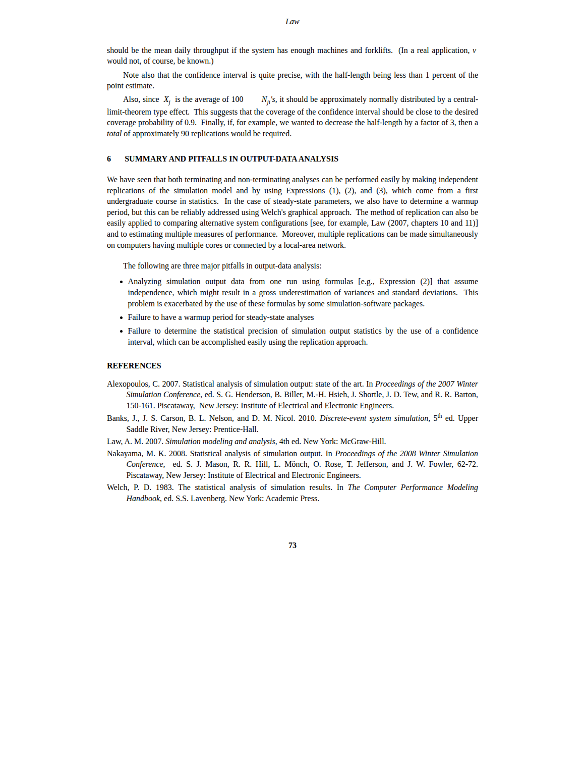Law
should be the mean daily throughput if the system has enough machines and forklifts. (In a real application, v would not, of course, be known.)
Note also that the confidence interval is quite precise, with the half-length being less than 1 percent of the point estimate.
Also, since Xj is the average of 100 Nji's, it should be approximately normally distributed by a central-limit-theorem type effect. This suggests that the coverage of the confidence interval should be close to the desired coverage probability of 0.9. Finally, if, for example, we wanted to decrease the half-length by a factor of 3, then a total of approximately 90 replications would be required.
6 SUMMARY AND PITFALLS IN OUTPUT-DATA ANALYSIS
We have seen that both terminating and non-terminating analyses can be performed easily by making independent replications of the simulation model and by using Expressions (1), (2), and (3), which come from a first undergraduate course in statistics. In the case of steady-state parameters, we also have to determine a warmup period, but this can be reliably addressed using Welch's graphical approach. The method of replication can also be easily applied to comparing alternative system configurations [see, for example, Law (2007, chapters 10 and 11)] and to estimating multiple measures of performance. Moreover, multiple replications can be made simultaneously on computers having multiple cores or connected by a local-area network.
The following are three major pitfalls in output-data analysis:
Analyzing simulation output data from one run using formulas [e.g., Expression (2)] that assume independence, which might result in a gross underestimation of variances and standard deviations. This problem is exacerbated by the use of these formulas by some simulation-software packages.
Failure to have a warmup period for steady-state analyses
Failure to determine the statistical precision of simulation output statistics by the use of a confidence interval, which can be accomplished easily using the replication approach.
REFERENCES
Alexopoulos, C. 2007. Statistical analysis of simulation output: state of the art. In Proceedings of the 2007 Winter Simulation Conference, ed. S. G. Henderson, B. Biller, M.-H. Hsieh, J. Shortle, J. D. Tew, and R. R. Barton, 150-161. Piscataway, New Jersey: Institute of Electrical and Electronic Engineers.
Banks, J., J. S. Carson, B. L. Nelson, and D. M. Nicol. 2010. Discrete-event system simulation, 5th ed. Upper Saddle River, New Jersey: Prentice-Hall.
Law, A. M. 2007. Simulation modeling and analysis, 4th ed. New York: McGraw-Hill.
Nakayama, M. K. 2008. Statistical analysis of simulation output. In Proceedings of the 2008 Winter Simulation Conference, ed. S. J. Mason, R. R. Hill, L. Mönch, O. Rose, T. Jefferson, and J. W. Fowler, 62-72. Piscataway, New Jersey: Institute of Electrical and Electronic Engineers.
Welch, P. D. 1983. The statistical analysis of simulation results. In The Computer Performance Modeling Handbook, ed. S.S. Lavenberg. New York: Academic Press.
73